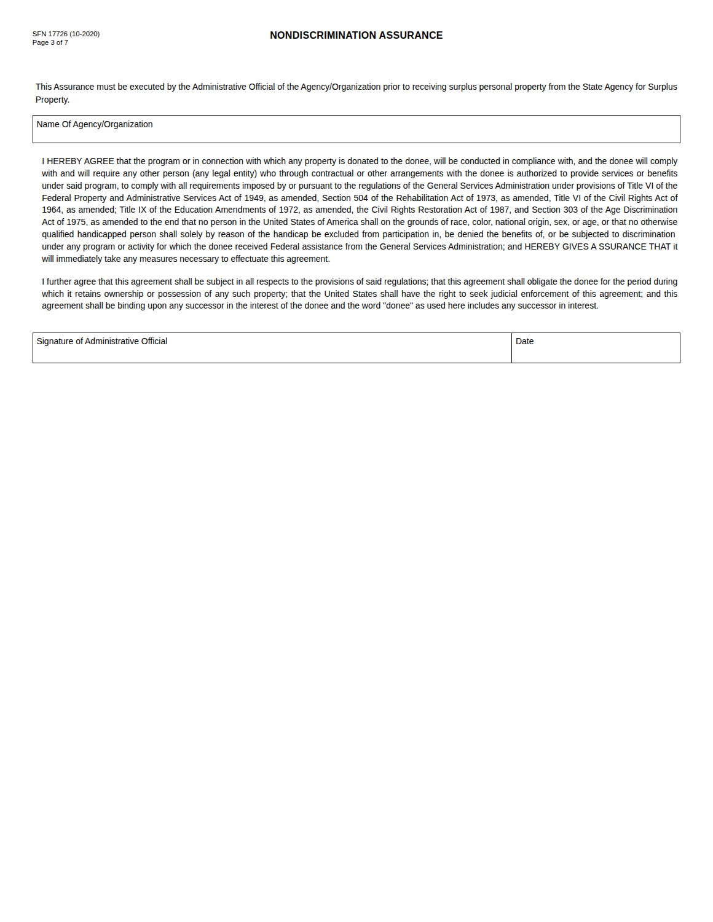SFN 17726 (10-2020)
Page 3 of 7
NONDISCRIMINATION ASSURANCE
This Assurance must be executed by the Administrative Official of the Agency/Organization prior to receiving surplus personal property from the State Agency for Surplus Property.
Name Of Agency/Organization
I HEREBY AGREE that the program or in connection with which any property is donated to the donee, will be conducted in compliance with, and the donee will comply with and will require any other person (any legal entity) who through contractual or other arrangements with the donee is authorized to provide services or benefits under said program, to comply with all requirements imposed by or pursuant to the regulations of the General Services Administration under provisions of Title VI of the Federal Property and Administrative Services Act of 1949, as amended, Section 504 of the Rehabilitation Act of 1973, as amended, Title VI of the Civil Rights Act of 1964, as amended; Title IX of the Education Amendments of 1972, as amended, the Civil Rights Restoration Act of 1987, and Section 303 of the Age Discrimination Act of 1975, as amended to the end that no person in the United States of America shall on the grounds of race, color, national origin, sex, or age, or that no otherwise qualified handicapped person shall solely by reason of the handicap be excluded from participation in, be denied the benefits of, or be subjected to discrimination under any program or activity for which the donee received Federal assistance from the General Services Administration; and HEREBY GIVES A SSURANCE THAT it will immediately take any measures necessary to effectuate this agreement.
I further agree that this agreement shall be subject in all respects to the provisions of said regulations; that this agreement shall obligate the donee for the period during which it retains ownership or possession of any such property; that the United States shall have the right to seek judicial enforcement of this agreement; and this agreement shall be binding upon any successor in the interest of the donee and the word "donee" as used here includes any successor in interest.
| Signature of Administrative Official | Date |